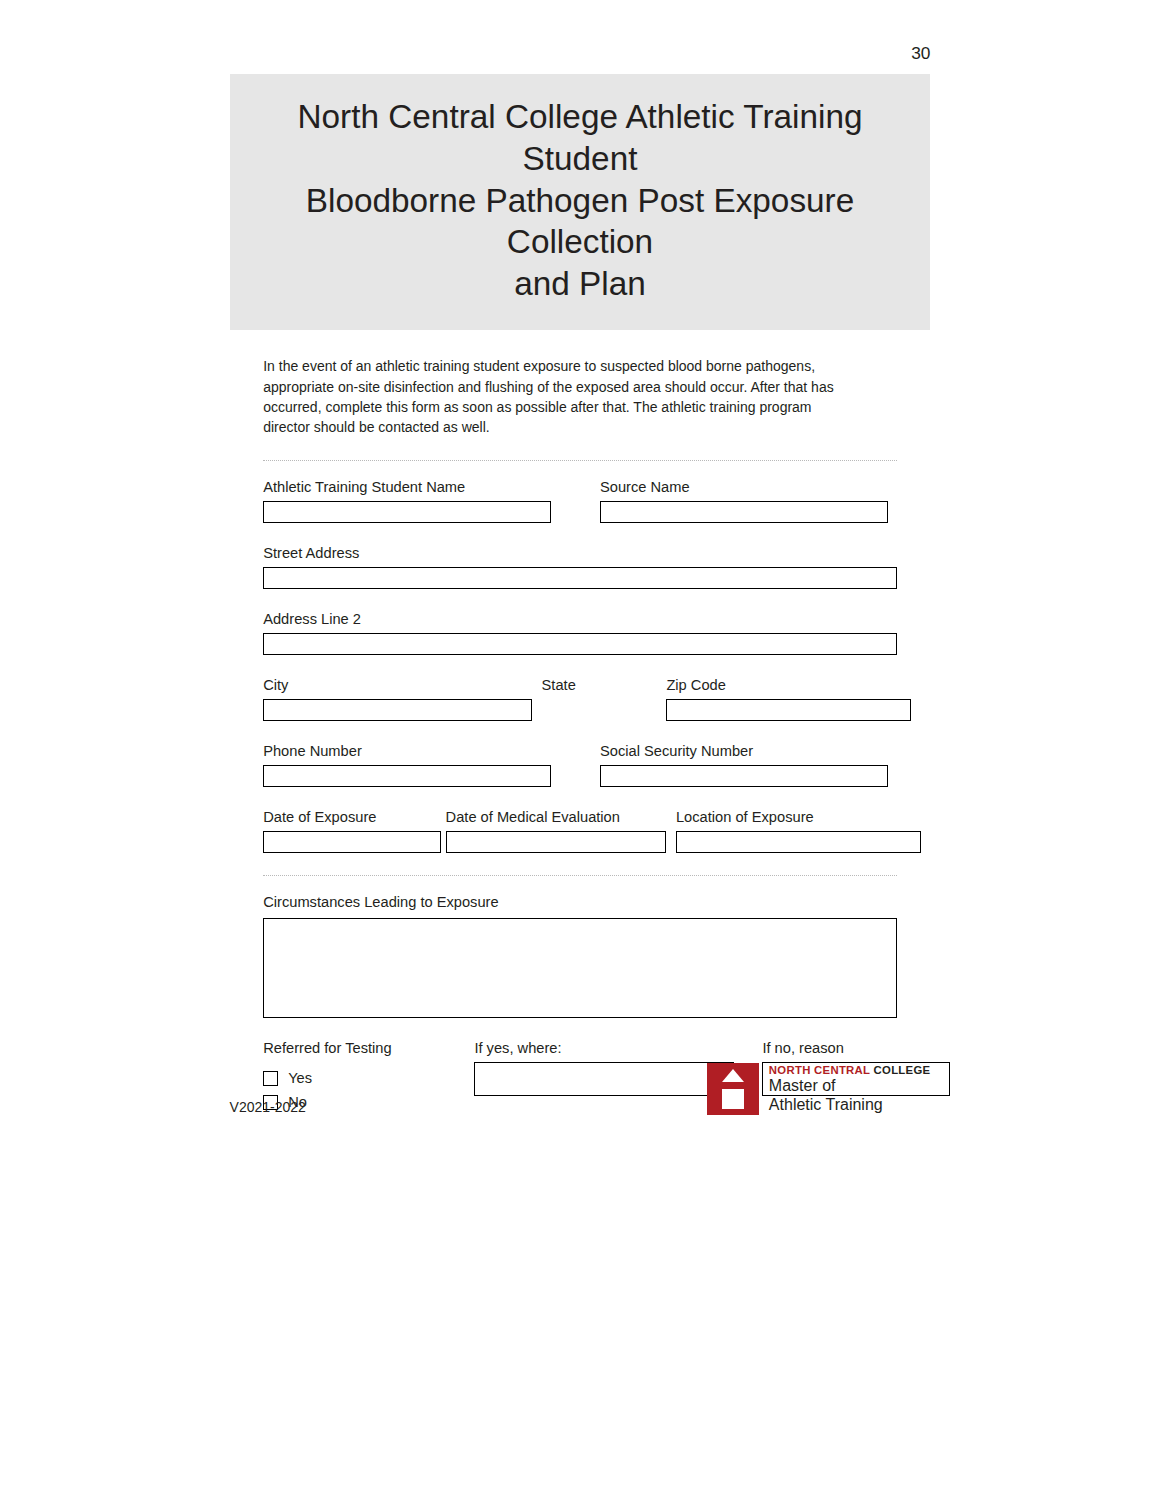30
North Central College Athletic Training Student
Bloodborne Pathogen Post Exposure Collection
and Plan
In the event of an athletic training student exposure to suspected blood borne pathogens, appropriate on-site disinfection and flushing of the exposed area should occur. After that has occurred, complete this form as soon as possible after that. The athletic training program director should be contacted as well.
Athletic Training Student Name
Source Name
Street Address
Address Line 2
City
State
Zip Code
Phone Number
Social Security Number
Date of Exposure
Date of Medical Evaluation
Location of Exposure
Circumstances Leading to Exposure
Referred for Testing
Yes
No
If yes, where:
If no, reason
V2021-2022
NORTH CENTRAL COLLEGE
Master of
Athletic Training